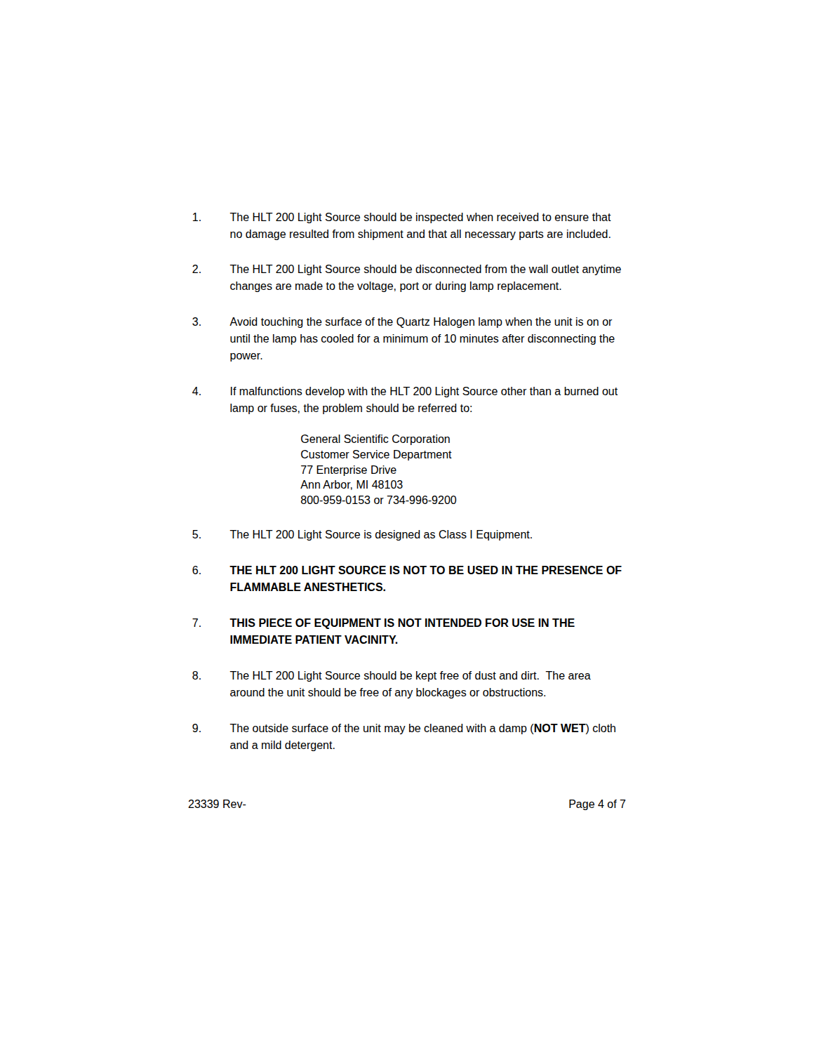1. The HLT 200 Light Source should be inspected when received to ensure that no damage resulted from shipment and that all necessary parts are included.
2. The HLT 200 Light Source should be disconnected from the wall outlet anytime changes are made to the voltage, port or during lamp replacement.
3. Avoid touching the surface of the Quartz Halogen lamp when the unit is on or until the lamp has cooled for a minimum of 10 minutes after disconnecting the power.
4. If malfunctions develop with the HLT 200 Light Source other than a burned out lamp or fuses, the problem should be referred to:
General Scientific Corporation
Customer Service Department
77 Enterprise Drive
Ann Arbor, MI 48103
800-959-0153 or 734-996-9200
5. The HLT 200 Light Source is designed as Class I Equipment.
6. THE HLT 200 LIGHT SOURCE IS NOT TO BE USED IN THE PRESENCE OF FLAMMABLE ANESTHETICS.
7. THIS PIECE OF EQUIPMENT IS NOT INTENDED FOR USE IN THE IMMEDIATE PATIENT VACINITY.
8. The HLT 200 Light Source should be kept free of dust and dirt. The area around the unit should be free of any blockages or obstructions.
9. The outside surface of the unit may be cleaned with a damp (NOT WET) cloth and a mild detergent.
23339 Rev-
Page 4 of 7